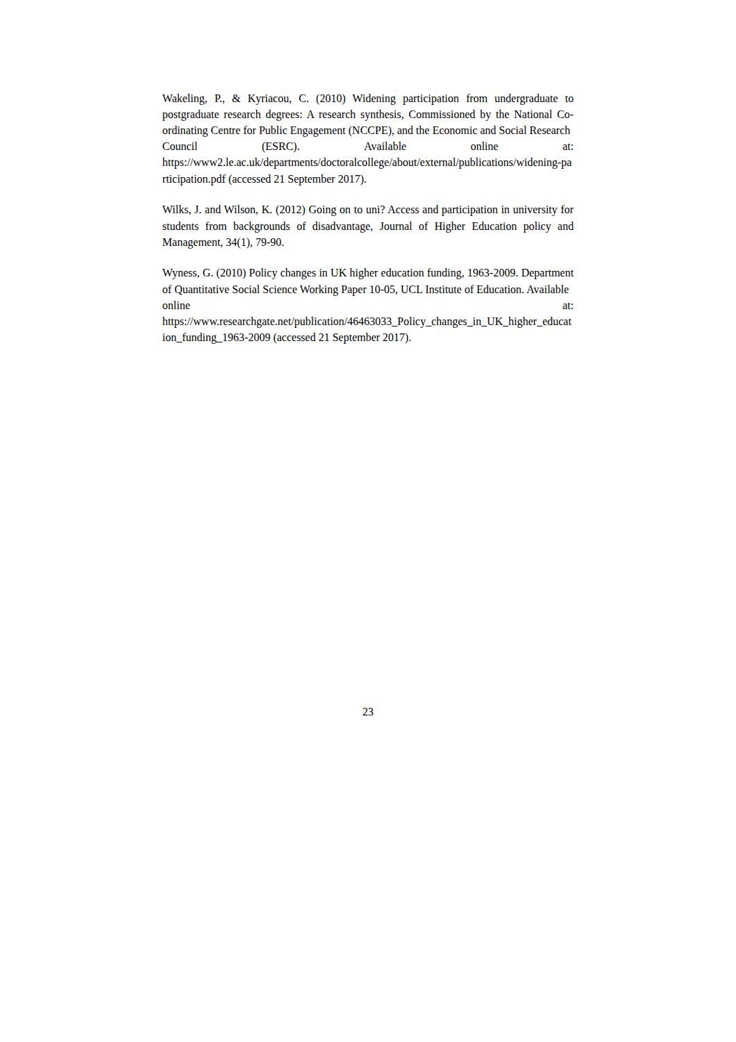Wakeling, P., & Kyriacou, C. (2010) Widening participation from undergraduate to postgraduate research degrees: A research synthesis, Commissioned by the National Co-ordinating Centre for Public Engagement (NCCPE), and the Economic and Social Research Council (ESRC). Available online at: https://www2.le.ac.uk/departments/doctoralcollege/about/external/publications/widening-participation.pdf (accessed 21 September 2017).
Wilks, J. and Wilson, K. (2012) Going on to uni? Access and participation in university for students from backgrounds of disadvantage, Journal of Higher Education policy and Management, 34(1), 79-90.
Wyness, G. (2010) Policy changes in UK higher education funding, 1963-2009. Department of Quantitative Social Science Working Paper 10-05, UCL Institute of Education. Available online at: https://www.researchgate.net/publication/46463033_Policy_changes_in_UK_higher_education_funding_1963-2009 (accessed 21 September 2017).
23